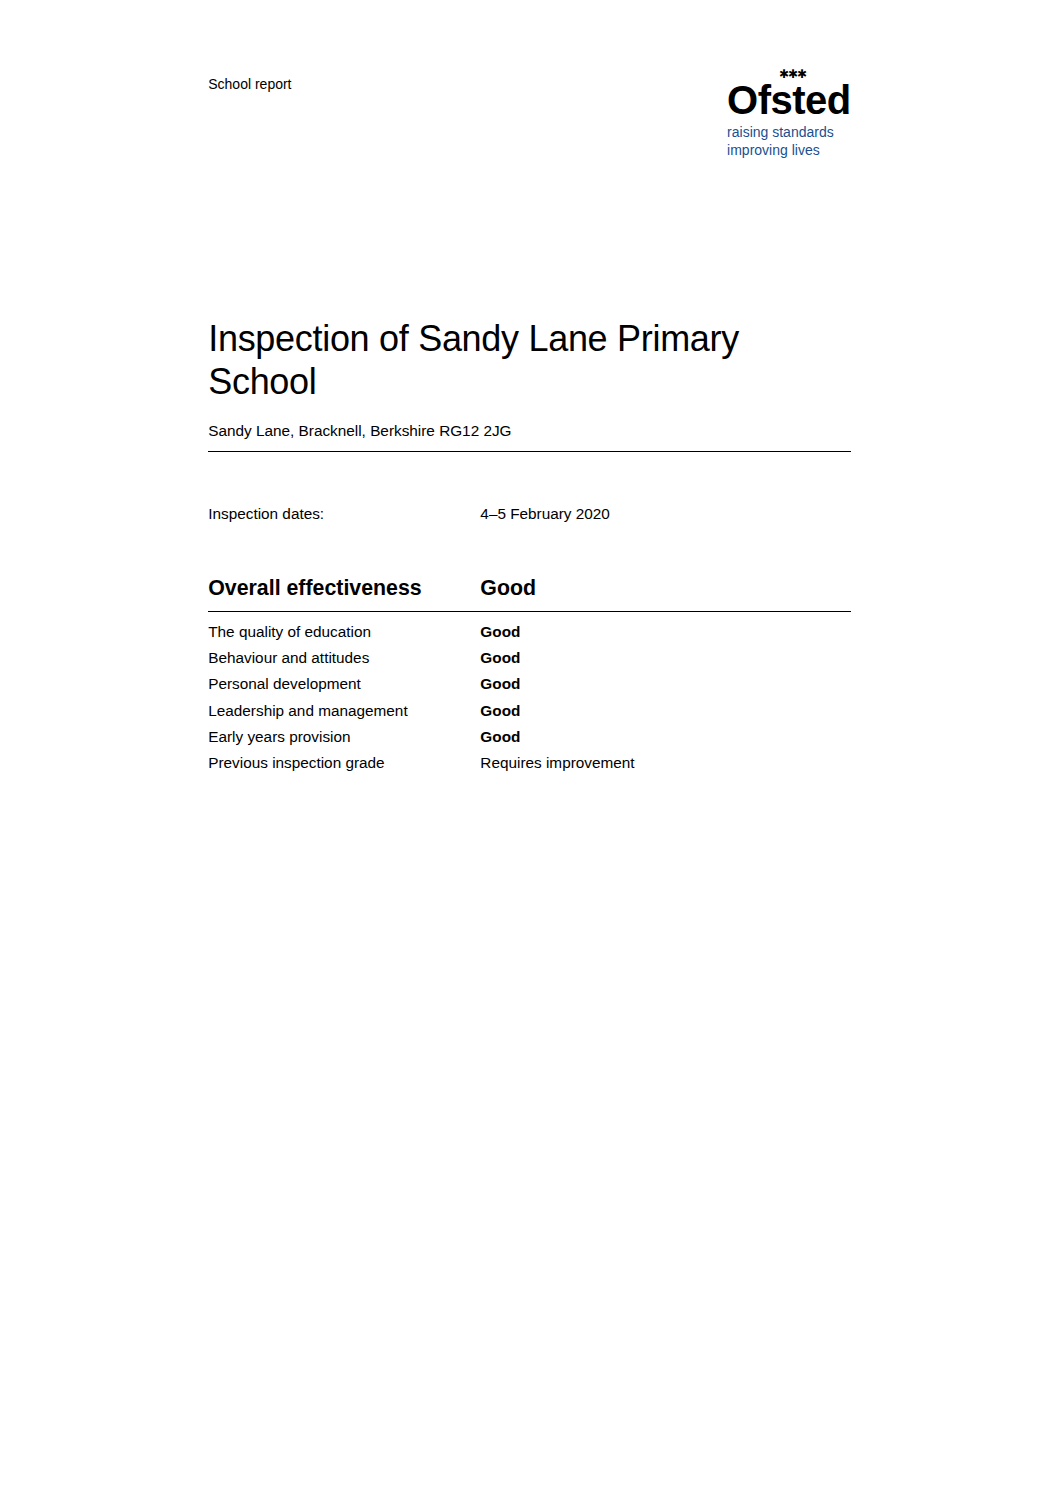School report
✱✱✱
Ofsted
raising standards
improving lives
Inspection of Sandy Lane Primary School
Sandy Lane, Bracknell, Berkshire RG12 2JG
Inspection dates:
4–5 February 2020
Overall effectiveness
Good
The quality of education
Good
Behaviour and attitudes
Good
Personal development
Good
Leadership and management
Good
Early years provision
Good
Previous inspection grade
Requires improvement